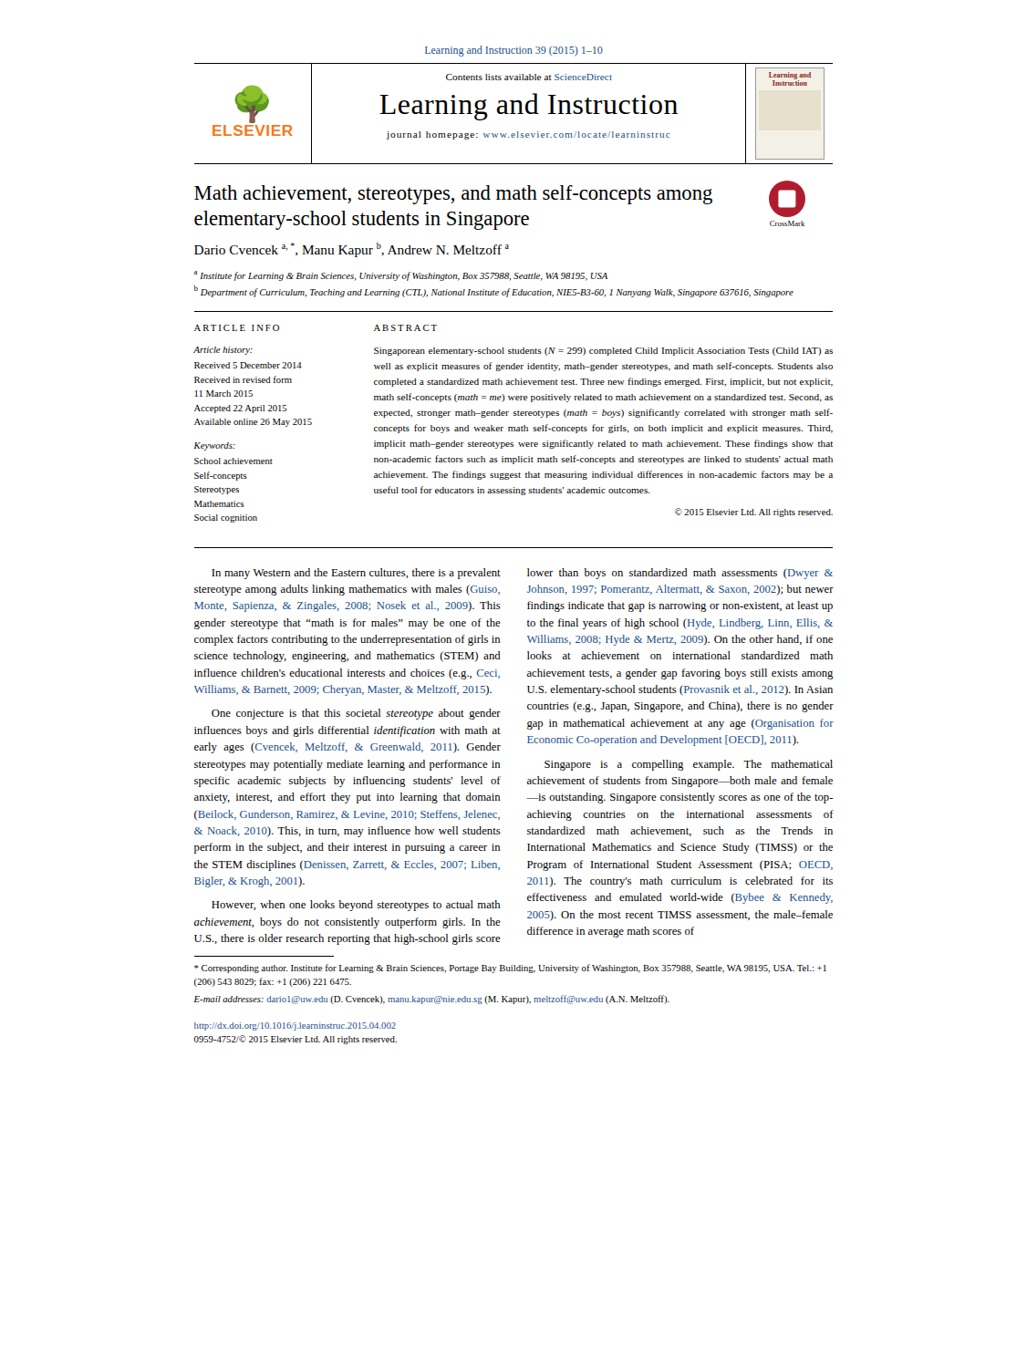Learning and Instruction 39 (2015) 1–10
🌳
ELSEVIER
Contents lists available at ScienceDirect
Learning and Instruction
journal homepage: www.elsevier.com/locate/learninstruc
Learning and Instruction
CrossMark
Math achievement, stereotypes, and math self-concepts among elementary-school students in Singapore
Dario Cvencek a, *, Manu Kapur b, Andrew N. Meltzoff a
a Institute for Learning & Brain Sciences, University of Washington, Box 357988, Seattle, WA 98195, USA
b Department of Curriculum, Teaching and Learning (CTL), National Institute of Education, NIE5-B3-60, 1 Nanyang Walk, Singapore 637616, Singapore
Article info
Article history:
Received 5 December 2014
Received in revised form
11 March 2015
Accepted 22 April 2015
Available online 26 May 2015
Keywords:
School achievement
Self-concepts
Stereotypes
Mathematics
Social cognition
Abstract
Singaporean elementary-school students (N = 299) completed Child Implicit Association Tests (Child IAT) as well as explicit measures of gender identity, math–gender stereotypes, and math self-concepts. Students also completed a standardized math achievement test. Three new findings emerged. First, implicit, but not explicit, math self-concepts (math = me) were positively related to math achievement on a standardized test. Second, as expected, stronger math–gender stereotypes (math = boys) significantly correlated with stronger math self-concepts for boys and weaker math self-concepts for girls, on both implicit and explicit measures. Third, implicit math–gender stereotypes were significantly related to math achievement. These findings show that non-academic factors such as implicit math self-concepts and stereotypes are linked to students' actual math achievement. The findings suggest that measuring individual differences in non-academic factors may be a useful tool for educators in assessing students' academic outcomes.
© 2015 Elsevier Ltd. All rights reserved.
In many Western and the Eastern cultures, there is a prevalent stereotype among adults linking mathematics with males (Guiso, Monte, Sapienza, & Zingales, 2008; Nosek et al., 2009). This gender stereotype that “math is for males” may be one of the complex factors contributing to the underrepresentation of girls in science technology, engineering, and mathematics (STEM) and influence children's educational interests and choices (e.g., Ceci, Williams, & Barnett, 2009; Cheryan, Master, & Meltzoff, 2015).
One conjecture is that this societal stereotype about gender influences boys and girls differential identification with math at early ages (Cvencek, Meltzoff, & Greenwald, 2011). Gender stereotypes may potentially mediate learning and performance in specific academic subjects by influencing students' level of anxiety, interest, and effort they put into learning that domain (Beilock, Gunderson, Ramirez, & Levine, 2010; Steffens, Jelenec, & Noack, 2010). This, in turn, may influence how well students perform in the subject, and their interest in pursuing a career in the STEM disciplines (Denissen, Zarrett, & Eccles, 2007; Liben, Bigler, & Krogh, 2001).
However, when one looks beyond stereotypes to actual math achievement, boys do not consistently outperform girls. In the U.S., there is older research reporting that high-school girls score lower than boys on standardized math assessments (Dwyer & Johnson, 1997; Pomerantz, Altermatt, & Saxon, 2002); but newer findings indicate that gap is narrowing or non-existent, at least up to the final years of high school (Hyde, Lindberg, Linn, Ellis, & Williams, 2008; Hyde & Mertz, 2009). On the other hand, if one looks at achievement on international standardized math achievement tests, a gender gap favoring boys still exists among U.S. elementary-school students (Provasnik et al., 2012). In Asian countries (e.g., Japan, Singapore, and China), there is no gender gap in mathematical achievement at any age (Organisation for Economic Co-operation and Development [OECD], 2011).
Singapore is a compelling example. The mathematical achievement of students from Singapore—both male and female—is outstanding. Singapore consistently scores as one of the top-achieving countries on the international assessments of standardized math achievement, such as the Trends in International Mathematics and Science Study (TIMSS) or the Program of International Student Assessment (PISA; OECD, 2011). The country's math curriculum is celebrated for its effectiveness and emulated world-wide (Bybee & Kennedy, 2005). On the most recent TIMSS assessment, the male–female difference in average math scores of
* Corresponding author. Institute for Learning & Brain Sciences, Portage Bay Building, University of Washington, Box 357988, Seattle, WA 98195, USA. Tel.: +1 (206) 543 8029; fax: +1 (206) 221 6475.
E-mail addresses: dario1@uw.edu (D. Cvencek), manu.kapur@nie.edu.sg (M. Kapur), meltzoff@uw.edu (A.N. Meltzoff).
http://dx.doi.org/10.1016/j.learninstruc.2015.04.002
0959-4752/© 2015 Elsevier Ltd. All rights reserved.